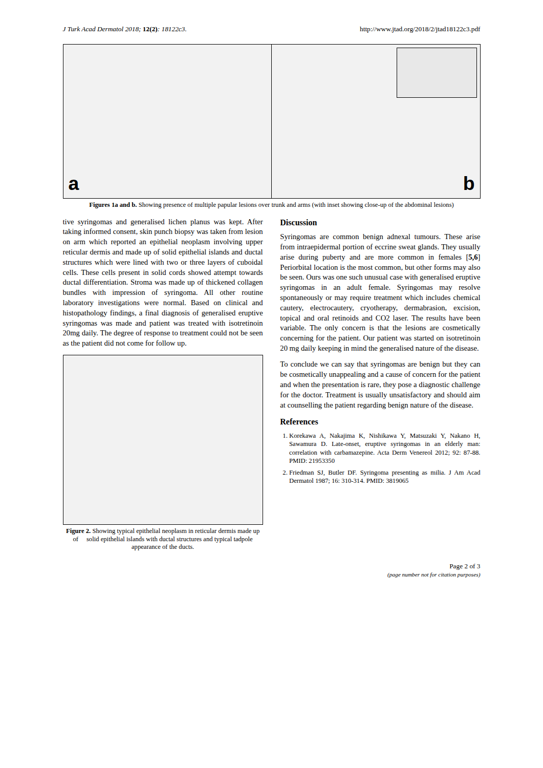J Turk Acad Dermatol 2018; 12(2): 18122c3.
http://www.jtad.org/2018/2/jtad18122c3.pdf
a
b
Figures 1a and b. Showing presence of multiple papular lesions over trunk and arms (with inset showing close-up of the abdominal lesions)
tive syringomas and generalised lichen planus was kept. After taking informed consent, skin punch biopsy was taken from lesion on arm which reported an epithelial neoplasm involving upper reticular dermis and made up of solid epithelial islands and ductal structures which were lined with two or three layers of cuboidal cells. These cells present in solid cords showed attempt towards ductal differentiation. Stroma was made up of thickened collagen bundles with impression of syringoma. All other routine laboratory investigations were normal. Based on clinical and histopathology findings, a final diagnosis of generalised eruptive syringomas was made and patient was treated with isotretinoin 20mg daily. The degree of response to treatment could not be seen as the patient did not come for follow up.
Figure 2. Showing typical epithelial neoplasm in reticular dermis made up of solid epithelial islands with ductal structures and typical tadpole appearance of the ducts.
Discussion
Syringomas are common benign adnexal tumours. These arise from intraepidermal portion of eccrine sweat glands. They usually arise during puberty and are more common in females [5,6] Periorbital location is the most common, but other forms may also be seen. Ours was one such unusual case with generalised eruptive syringomas in an adult female. Syringomas may resolve spontaneously or may require treatment which includes chemical cautery, electrocautery, cryotherapy, dermabrasion, excision, topical and oral retinoids and CO2 laser. The results have been variable. The only concern is that the lesions are cosmetically concerning for the patient. Our patient was started on isotretinoin 20 mg daily keeping in mind the generalised nature of the disease.
To conclude we can say that syringomas are benign but they can be cosmetically unappealing and a cause of concern for the patient and when the presentation is rare, they pose a diagnostic challenge for the doctor. Treatment is usually unsatisfactory and should aim at counselling the patient regarding benign nature of the disease.
References
Korekawa A, Nakajima K, Nishikawa Y, Matsuzaki Y, Nakano H, Sawamura D. Late-onset, eruptive syringomas in an elderly man: correlation with carbamazepine. Acta Derm Venereol 2012; 92: 87-88. PMID: 21953350
Friedman SJ, Butler DF. Syringoma presenting as milia. J Am Acad Dermatol 1987; 16: 310-314. PMID: 3819065
Page 2 of 3 (page number not for citation purposes)